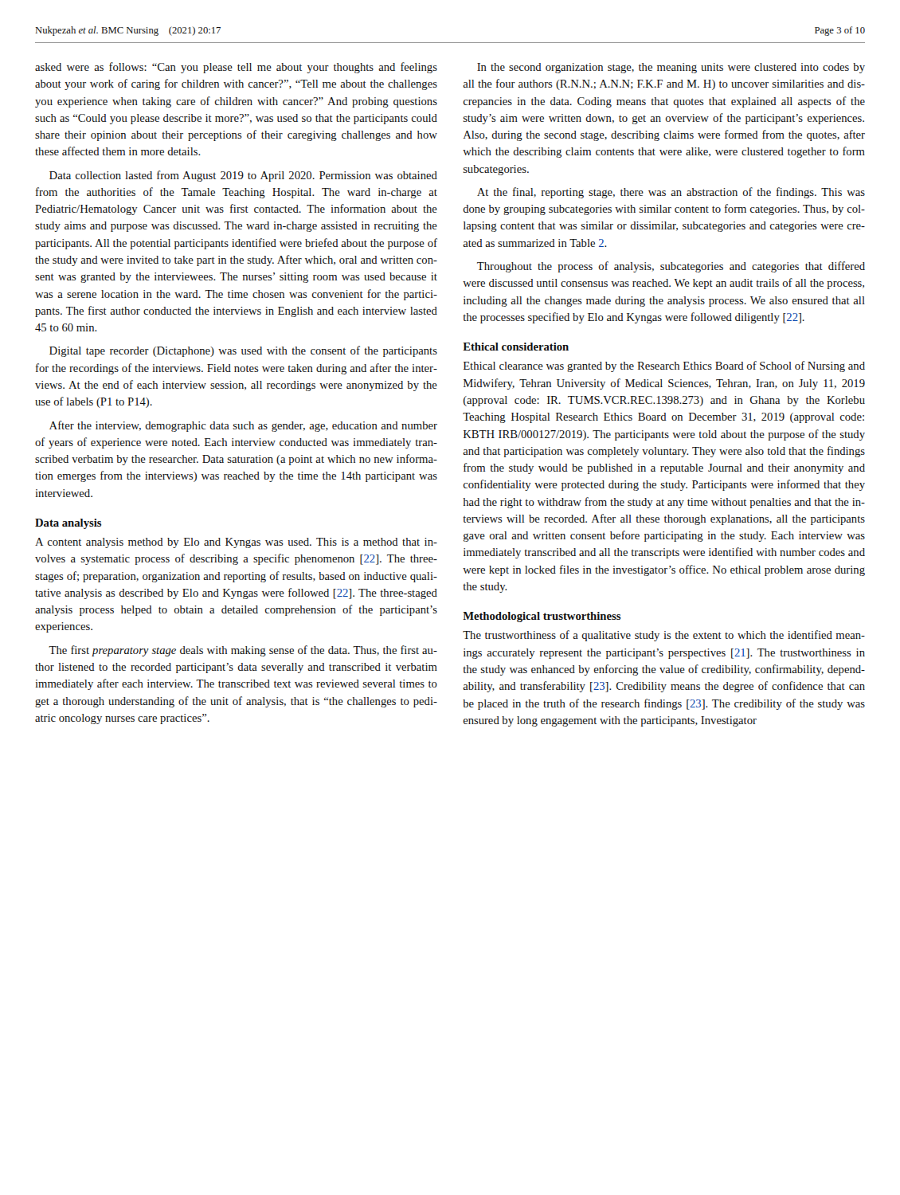Nukpezah et al. BMC Nursing (2021) 20:17
Page 3 of 10
asked were as follows: “Can you please tell me about your thoughts and feelings about your work of caring for children with cancer?”, “Tell me about the challenges you experience when taking care of children with cancer?” And probing questions such as “Could you please describe it more?”, was used so that the participants could share their opinion about their perceptions of their caregiving challenges and how these affected them in more details.
Data collection lasted from August 2019 to April 2020. Permission was obtained from the authorities of the Tamale Teaching Hospital. The ward in-charge at Pediatric/Hematology Cancer unit was first contacted. The information about the study aims and purpose was discussed. The ward in-charge assisted in recruiting the participants. All the potential participants identified were briefed about the purpose of the study and were invited to take part in the study. After which, oral and written consent was granted by the interviewees. The nurses’ sitting room was used because it was a serene location in the ward. The time chosen was convenient for the participants. The first author conducted the interviews in English and each interview lasted 45 to 60 min.
Digital tape recorder (Dictaphone) was used with the consent of the participants for the recordings of the interviews. Field notes were taken during and after the interviews. At the end of each interview session, all recordings were anonymized by the use of labels (P1 to P14).
After the interview, demographic data such as gender, age, education and number of years of experience were noted. Each interview conducted was immediately transcribed verbatim by the researcher. Data saturation (a point at which no new information emerges from the interviews) was reached by the time the 14th participant was interviewed.
Data analysis
A content analysis method by Elo and Kyngas was used. This is a method that involves a systematic process of describing a specific phenomenon [22]. The three-stages of; preparation, organization and reporting of results, based on inductive qualitative analysis as described by Elo and Kyngas were followed [22]. The three-staged analysis process helped to obtain a detailed comprehension of the participant’s experiences.
The first preparatory stage deals with making sense of the data. Thus, the first author listened to the recorded participant’s data severally and transcribed it verbatim immediately after each interview. The transcribed text was reviewed several times to get a thorough understanding of the unit of analysis, that is “the challenges to pediatric oncology nurses care practices”.
In the second organization stage, the meaning units were clustered into codes by all the four authors (R.N.N.; A.N.N; F.K.F and M. H) to uncover similarities and discrepancies in the data. Coding means that quotes that explained all aspects of the study’s aim were written down, to get an overview of the participant’s experiences. Also, during the second stage, describing claims were formed from the quotes, after which the describing claim contents that were alike, were clustered together to form subcategories.
At the final, reporting stage, there was an abstraction of the findings. This was done by grouping subcategories with similar content to form categories. Thus, by collapsing content that was similar or dissimilar, subcategories and categories were created as summarized in Table 2.
Throughout the process of analysis, subcategories and categories that differed were discussed until consensus was reached. We kept an audit trails of all the process, including all the changes made during the analysis process. We also ensured that all the processes specified by Elo and Kyngas were followed diligently [22].
Ethical consideration
Ethical clearance was granted by the Research Ethics Board of School of Nursing and Midwifery, Tehran University of Medical Sciences, Tehran, Iran, on July 11, 2019 (approval code: IR. TUMS.VCR.REC.1398.273) and in Ghana by the Korlebu Teaching Hospital Research Ethics Board on December 31, 2019 (approval code: KBTH IRB/000127/2019). The participants were told about the purpose of the study and that participation was completely voluntary. They were also told that the findings from the study would be published in a reputable Journal and their anonymity and confidentiality were protected during the study. Participants were informed that they had the right to withdraw from the study at any time without penalties and that the interviews will be recorded. After all these thorough explanations, all the participants gave oral and written consent before participating in the study. Each interview was immediately transcribed and all the transcripts were identified with number codes and were kept in locked files in the investigator’s office. No ethical problem arose during the study.
Methodological trustworthiness
The trustworthiness of a qualitative study is the extent to which the identified meanings accurately represent the participant’s perspectives [21]. The trustworthiness in the study was enhanced by enforcing the value of credibility, confirmability, dependability, and transferability [23]. Credibility means the degree of confidence that can be placed in the truth of the research findings [23]. The credibility of the study was ensured by long engagement with the participants, Investigator